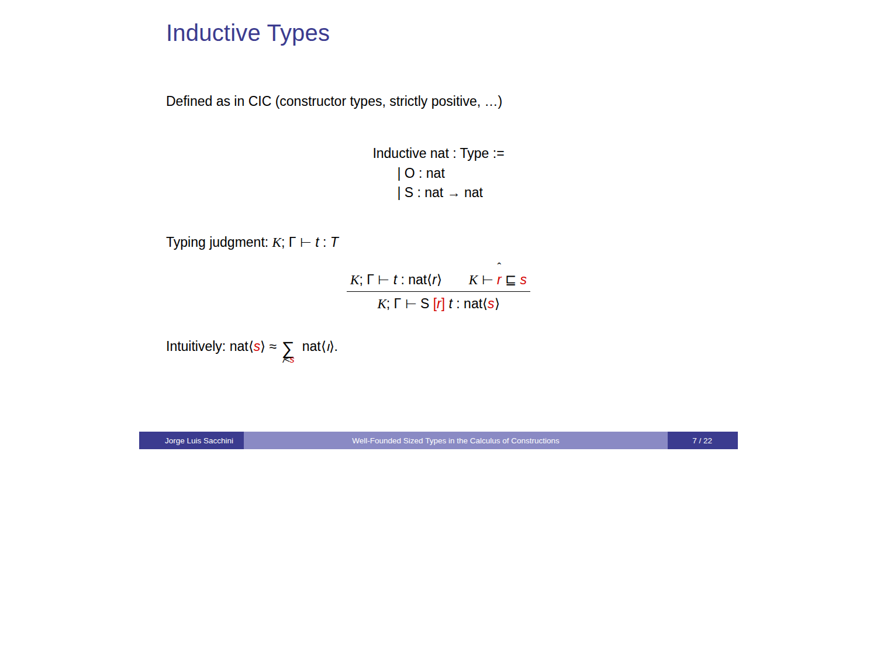Inductive Types
Defined as in CIC (constructor types, strictly positive, …)
Inductive nat : Type :=
| O : nat
| S : nat → nat
Typing judgment: K; Γ ⊢ t : T
K; Γ ⊢ t : nat⟨r⟩ K ⊢ ̂r ⊑ s
K; Γ ⊢ S [r] t : nat⟨s⟩
Intuitively: nat⟨s⟩ ≈ ∑𝚤<snat⟨𝚤⟩.
Jorge Luis Sacchini
Well-Founded Sized Types in the Calculus of Constructions
7 / 22